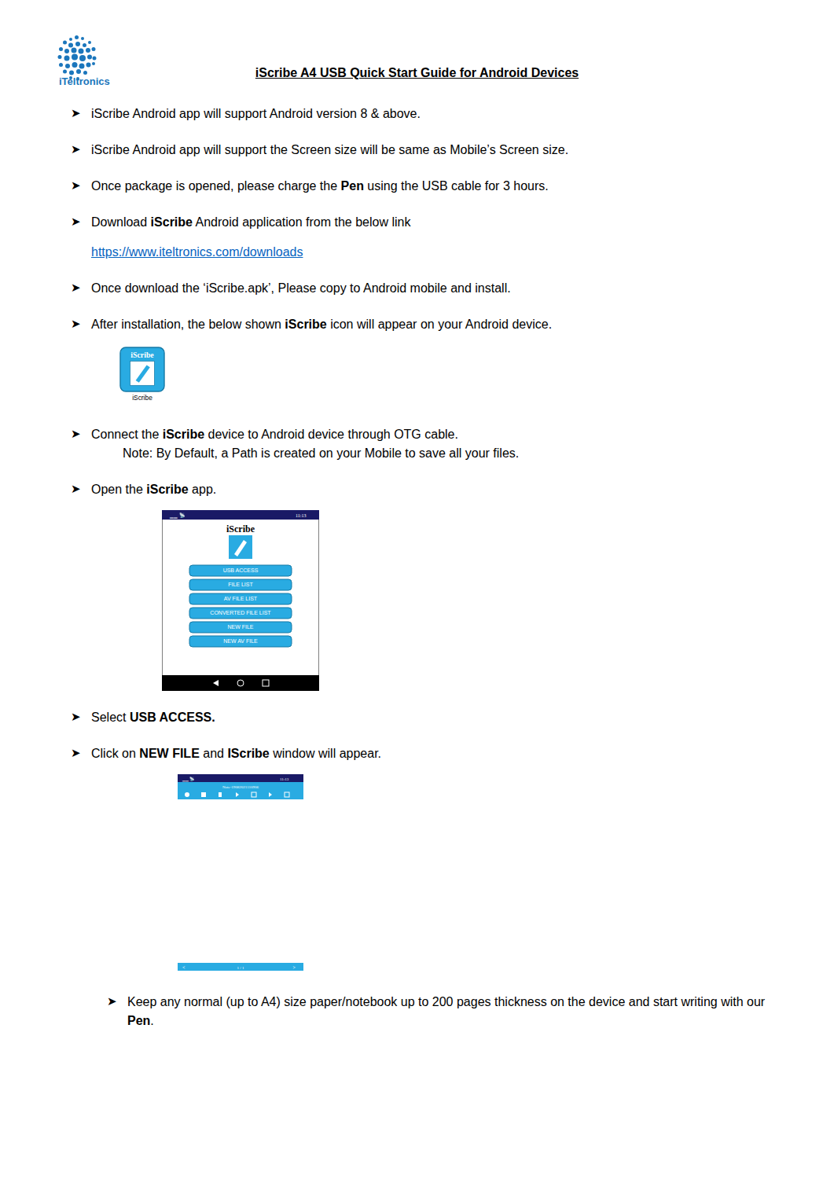iScribe A4 USB Quick Start Guide for Android Devices
iScribe Android app will support Android version 8 & above.
iScribe Android app will support the Screen size will be same as Mobile’s Screen size.
Once package is opened, please charge the Pen using the USB cable for 3 hours.
Download iScribe Android application from the below link
https://www.iteltronics.com/downloads
Once download the ‘iScribe.apk’, Please copy to Android mobile and install.
After installation, the below shown iScribe icon will appear on your Android device.
Connect the iScribe device to Android device through OTG cable. Note: By Default, a Path is created on your Mobile to save all your files.
Open the iScribe app.
Select USB ACCESS.
Click on NEW FILE and IScribe window will appear.
Keep any normal (up to A4) size paper/notebook up to 200 pages thickness on the device and start writing with our Pen.